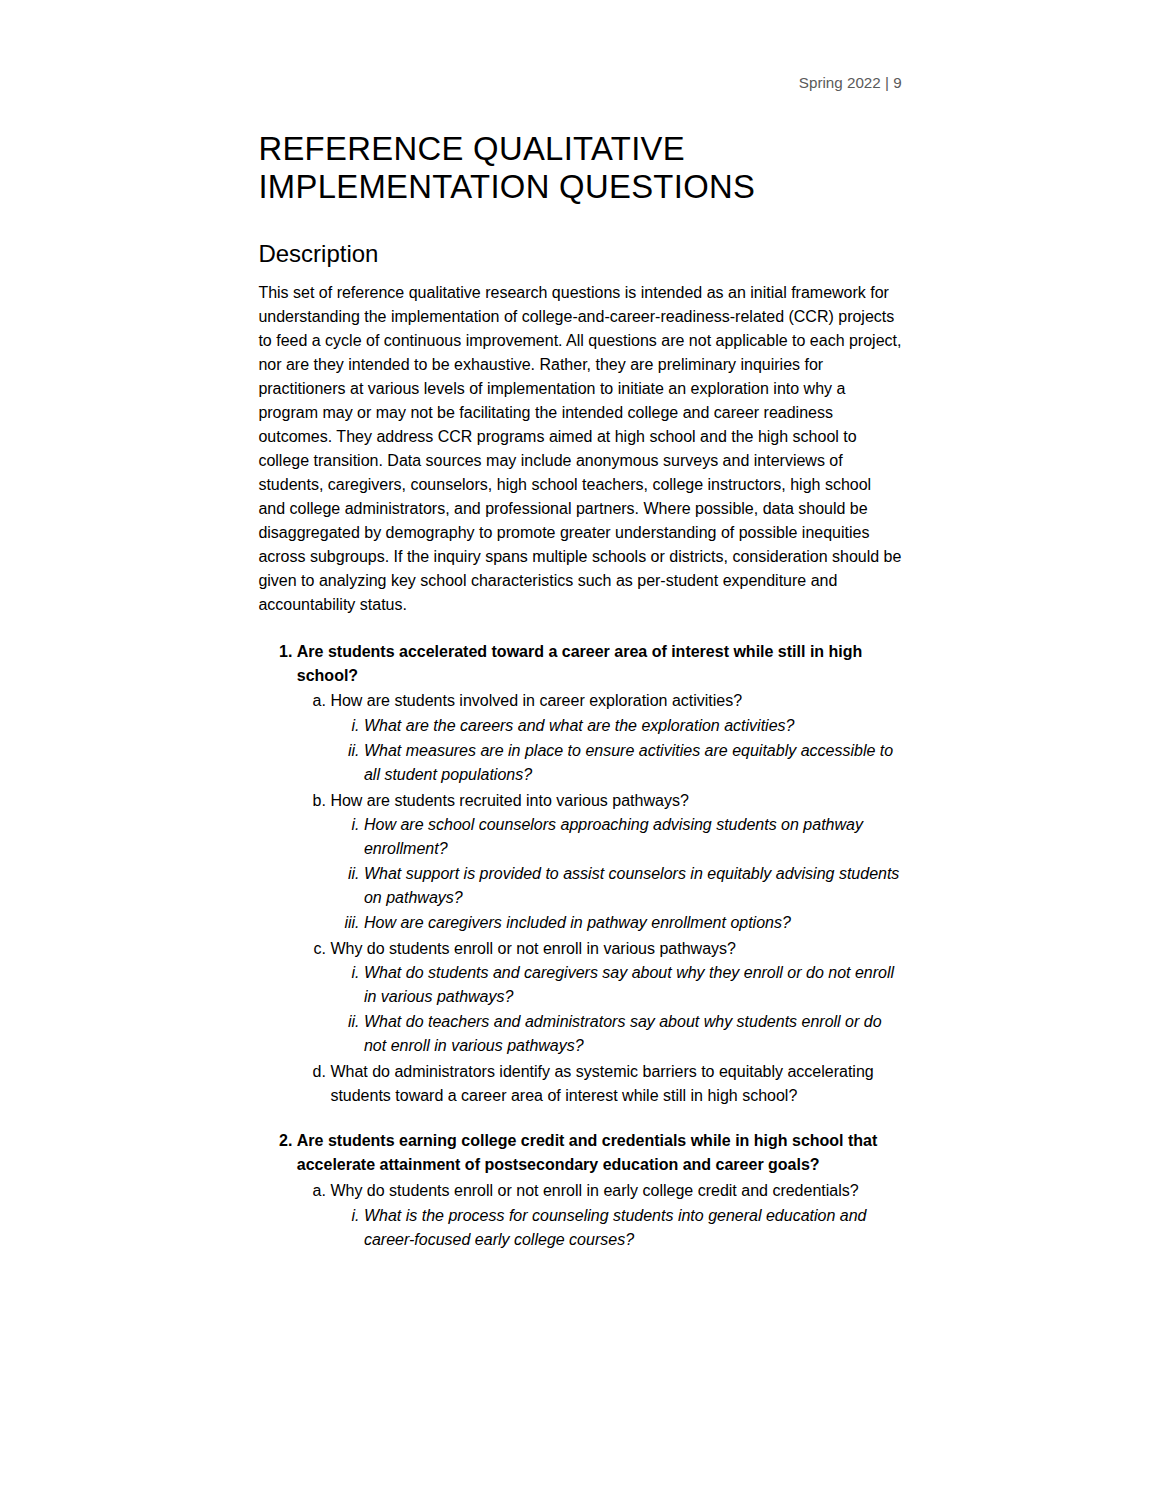Spring 2022 | 9
REFERENCE QUALITATIVE IMPLEMENTATION QUESTIONS
Description
This set of reference qualitative research questions is intended as an initial framework for understanding the implementation of college-and-career-readiness-related (CCR) projects to feed a cycle of continuous improvement. All questions are not applicable to each project, nor are they intended to be exhaustive. Rather, they are preliminary inquiries for practitioners at various levels of implementation to initiate an exploration into why a program may or may not be facilitating the intended college and career readiness outcomes. They address CCR programs aimed at high school and the high school to college transition. Data sources may include anonymous surveys and interviews of students, caregivers, counselors, high school teachers, college instructors, high school and college administrators, and professional partners. Where possible, data should be disaggregated by demography to promote greater understanding of possible inequities across subgroups. If the inquiry spans multiple schools or districts, consideration should be given to analyzing key school characteristics such as per-student expenditure and accountability status.
Are students accelerated toward a career area of interest while still in high school?
How are students involved in career exploration activities?
What are the careers and what are the exploration activities?
What measures are in place to ensure activities are equitably accessible to all student populations?
How are students recruited into various pathways?
How are school counselors approaching advising students on pathway enrollment?
What support is provided to assist counselors in equitably advising students on pathways?
How are caregivers included in pathway enrollment options?
Why do students enroll or not enroll in various pathways?
What do students and caregivers say about why they enroll or do not enroll in various pathways?
What do teachers and administrators say about why students enroll or do not enroll in various pathways?
What do administrators identify as systemic barriers to equitably accelerating students toward a career area of interest while still in high school?
Are students earning college credit and credentials while in high school that accelerate attainment of postsecondary education and career goals?
Why do students enroll or not enroll in early college credit and credentials?
What is the process for counseling students into general education and career-focused early college courses?